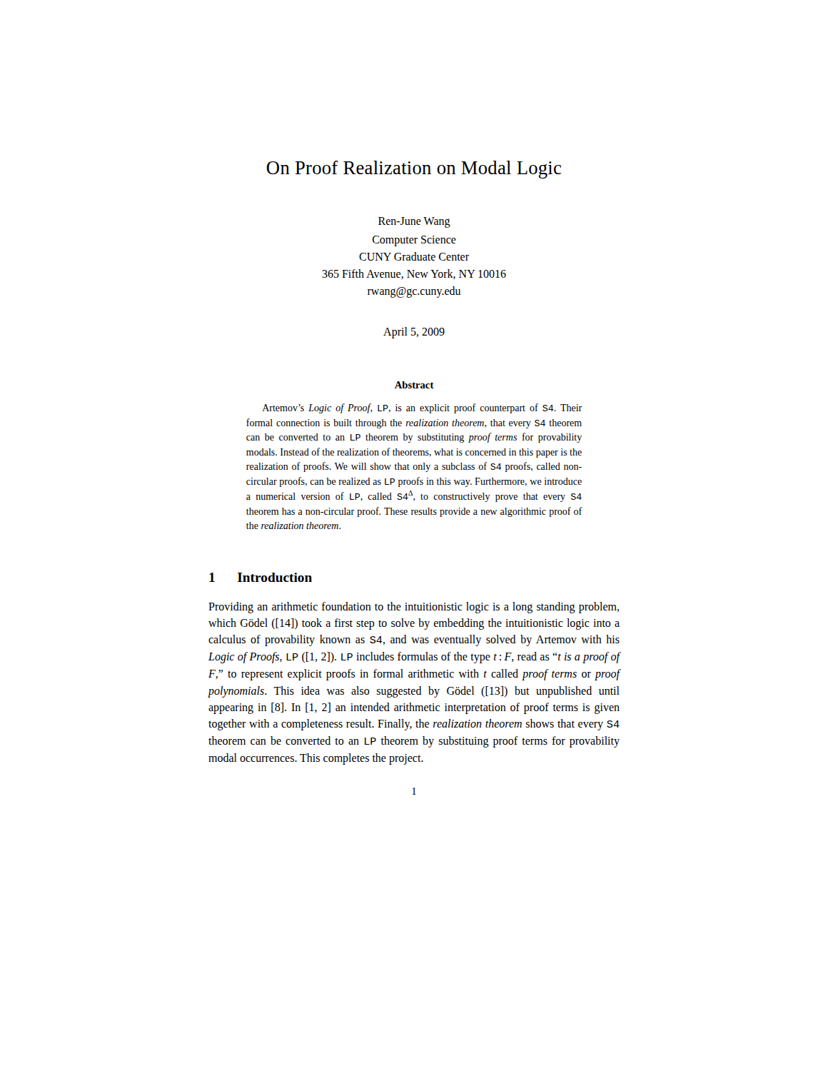On Proof Realization on Modal Logic
Ren-June Wang
Computer Science
CUNY Graduate Center
365 Fifth Avenue, New York, NY 10016
rwang@gc.cuny.edu
April 5, 2009
Abstract
Artemov’s Logic of Proof, LP, is an explicit proof counterpart of S4. Their formal connection is built through the realization theorem, that every S4 theorem can be converted to an LP theorem by substituting proof terms for provability modals. Instead of the realization of theorems, what is concerned in this paper is the realization of proofs. We will show that only a subclass of S4 proofs, called non-circular proofs, can be realized as LP proofs in this way. Furthermore, we introduce a numerical version of LP, called S4Δ, to constructively prove that every S4 theorem has a non-circular proof. These results provide a new algorithmic proof of the realization theorem.
1 Introduction
Providing an arithmetic foundation to the intuitionistic logic is a long standing problem, which Gödel ([14]) took a first step to solve by embedding the intuitionistic logic into a calculus of provability known as S4, and was eventually solved by Artemov with his Logic of Proofs, LP ([1, 2]). LP includes formulas of the type t : F, read as “t is a proof of F,” to represent explicit proofs in formal arithmetic with t called proof terms or proof polynomials. This idea was also suggested by Gödel ([13]) but unpublished until appearing in [8]. In [1, 2] an intended arithmetic interpretation of proof terms is given together with a completeness result. Finally, the realization theorem shows that every S4 theorem can be converted to an LP theorem by substituing proof terms for provability modal occurrences. This completes the project.
1